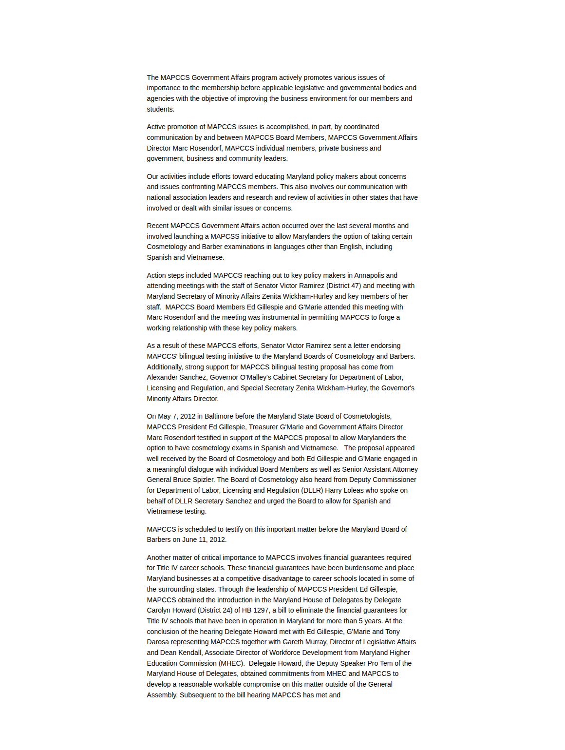The MAPCCS Government Affairs program actively promotes various issues of importance to the membership before applicable legislative and governmental bodies and agencies with the objective of improving the business environment for our members and students.
Active promotion of MAPCCS issues is accomplished, in part, by coordinated communication by and between MAPCCS Board Members, MAPCCS Government Affairs Director Marc Rosendorf, MAPCCS individual members, private business and government, business and community leaders.
Our activities include efforts toward educating Maryland policy makers about concerns and issues confronting MAPCCS members. This also involves our communication with national association leaders and research and review of activities in other states that have involved or dealt with similar issues or concerns.
Recent MAPCCS Government Affairs action occurred over the last several months and involved launching a MAPCSS initiative to allow Marylanders the option of taking certain Cosmetology and Barber examinations in languages other than English, including Spanish and Vietnamese.
Action steps included MAPCCS reaching out to key policy makers in Annapolis and attending meetings with the staff of Senator Victor Ramirez (District 47) and meeting with Maryland Secretary of Minority Affairs Zenita Wickham-Hurley and key members of her staff. MAPCCS Board Members Ed Gillespie and G'Marie attended this meeting with Marc Rosendorf and the meeting was instrumental in permitting MAPCCS to forge a working relationship with these key policy makers.
As a result of these MAPCCS efforts, Senator Victor Ramirez sent a letter endorsing MAPCCS' bilingual testing initiative to the Maryland Boards of Cosmetology and Barbers. Additionally, strong support for MAPCCS bilingual testing proposal has come from Alexander Sanchez, Governor O'Malley's Cabinet Secretary for Department of Labor, Licensing and Regulation, and Special Secretary Zenita Wickham-Hurley, the Governor's Minority Affairs Director.
On May 7, 2012 in Baltimore before the Maryland State Board of Cosmetologists, MAPCCS President Ed Gillespie, Treasurer G'Marie and Government Affairs Director Marc Rosendorf testified in support of the MAPCCS proposal to allow Marylanders the option to have cosmetology exams in Spanish and Vietnamese. The proposal appeared well received by the Board of Cosmetology and both Ed Gillespie and G'Marie engaged in a meaningful dialogue with individual Board Members as well as Senior Assistant Attorney General Bruce Spizler. The Board of Cosmetology also heard from Deputy Commissioner for Department of Labor, Licensing and Regulation (DLLR) Harry Loleas who spoke on behalf of DLLR Secretary Sanchez and urged the Board to allow for Spanish and Vietnamese testing.
MAPCCS is scheduled to testify on this important matter before the Maryland Board of Barbers on June 11, 2012.
Another matter of critical importance to MAPCCS involves financial guarantees required for Title IV career schools. These financial guarantees have been burdensome and place Maryland businesses at a competitive disadvantage to career schools located in some of the surrounding states. Through the leadership of MAPCCS President Ed Gillespie, MAPCCS obtained the introduction in the Maryland House of Delegates by Delegate Carolyn Howard (District 24) of HB 1297, a bill to eliminate the financial guarantees for Title IV schools that have been in operation in Maryland for more than 5 years. At the conclusion of the hearing Delegate Howard met with Ed Gillespie, G'Marie and Tony Darosa representing MAPCCS together with Gareth Murray, Director of Legislative Affairs and Dean Kendall, Associate Director of Workforce Development from Maryland Higher Education Commission (MHEC). Delegate Howard, the Deputy Speaker Pro Tem of the Maryland House of Delegates, obtained commitments from MHEC and MAPCCS to develop a reasonable workable compromise on this matter outside of the General Assembly. Subsequent to the bill hearing MAPCCS has met and